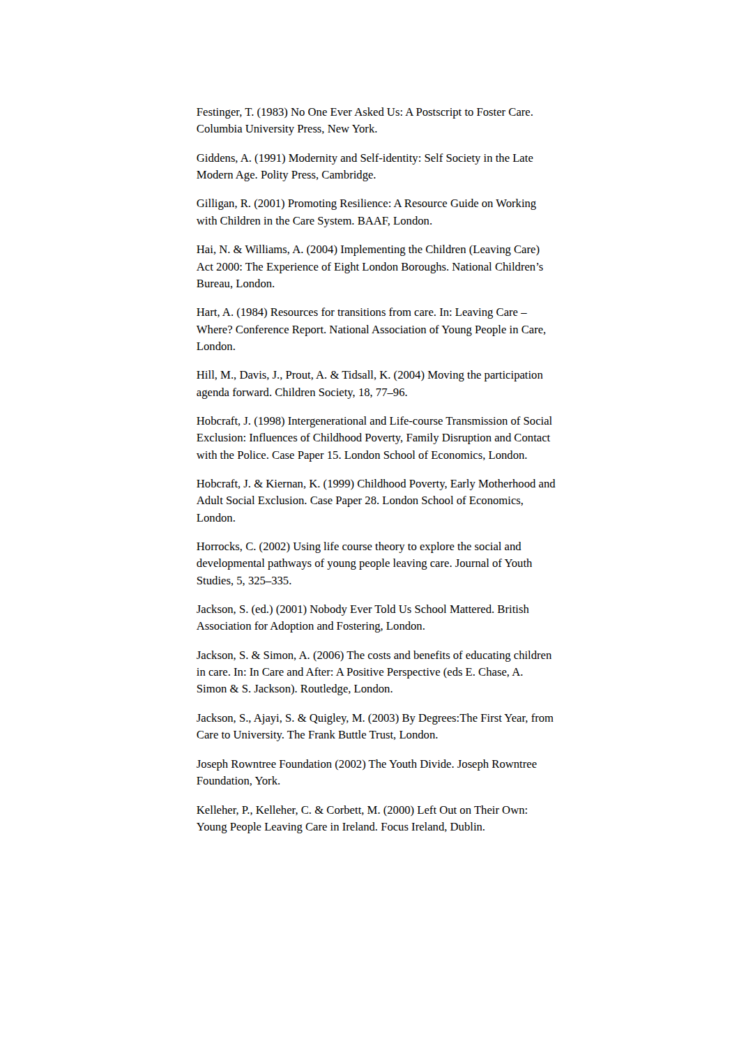Festinger, T. (1983) No One Ever Asked Us: A Postscript to Foster Care. Columbia University Press, New York.
Giddens, A. (1991) Modernity and Self-identity: Self Society in the Late Modern Age. Polity Press, Cambridge.
Gilligan, R. (2001) Promoting Resilience: A Resource Guide on Working with Children in the Care System. BAAF, London.
Hai, N. & Williams, A. (2004) Implementing the Children (Leaving Care) Act 2000: The Experience of Eight London Boroughs. National Children’s Bureau, London.
Hart, A. (1984) Resources for transitions from care. In: Leaving Care – Where? Conference Report. National Association of Young People in Care, London.
Hill, M., Davis, J., Prout, A. & Tidsall, K. (2004) Moving the participation agenda forward. Children Society, 18, 77–96.
Hobcraft, J. (1998) Intergenerational and Life-course Transmission of Social Exclusion: Influences of Childhood Poverty, Family Disruption and Contact with the Police. Case Paper 15. London School of Economics, London.
Hobcraft, J. & Kiernan, K. (1999) Childhood Poverty, Early Motherhood and Adult Social Exclusion. Case Paper 28. London School of Economics, London.
Horrocks, C. (2002) Using life course theory to explore the social and developmental pathways of young people leaving care. Journal of Youth Studies, 5, 325–335.
Jackson, S. (ed.) (2001) Nobody Ever Told Us School Mattered. British Association for Adoption and Fostering, London.
Jackson, S. & Simon, A. (2006) The costs and benefits of educating children in care. In: In Care and After: A Positive Perspective (eds E. Chase, A. Simon & S. Jackson). Routledge, London.
Jackson, S., Ajayi, S. & Quigley, M. (2003) By Degrees:The First Year, from Care to University. The Frank Buttle Trust, London.
Joseph Rowntree Foundation (2002) The Youth Divide. Joseph Rowntree Foundation, York.
Kelleher, P., Kelleher, C. & Corbett, M. (2000) Left Out on Their Own: Young People Leaving Care in Ireland. Focus Ireland, Dublin.